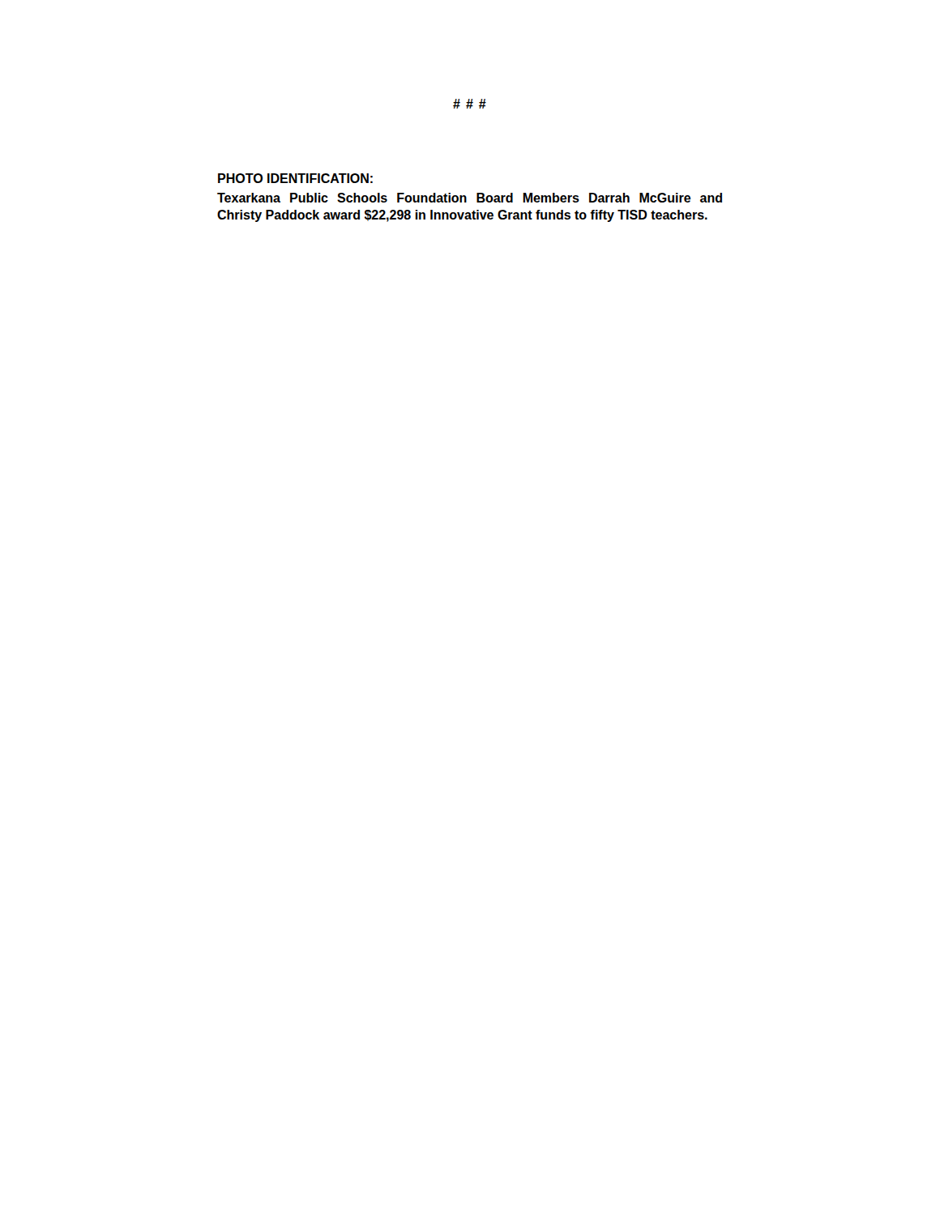# # #
PHOTO IDENTIFICATION:
Texarkana Public Schools Foundation Board Members Darrah McGuire and Christy Paddock award $22,298 in Innovative Grant funds to fifty TISD teachers.